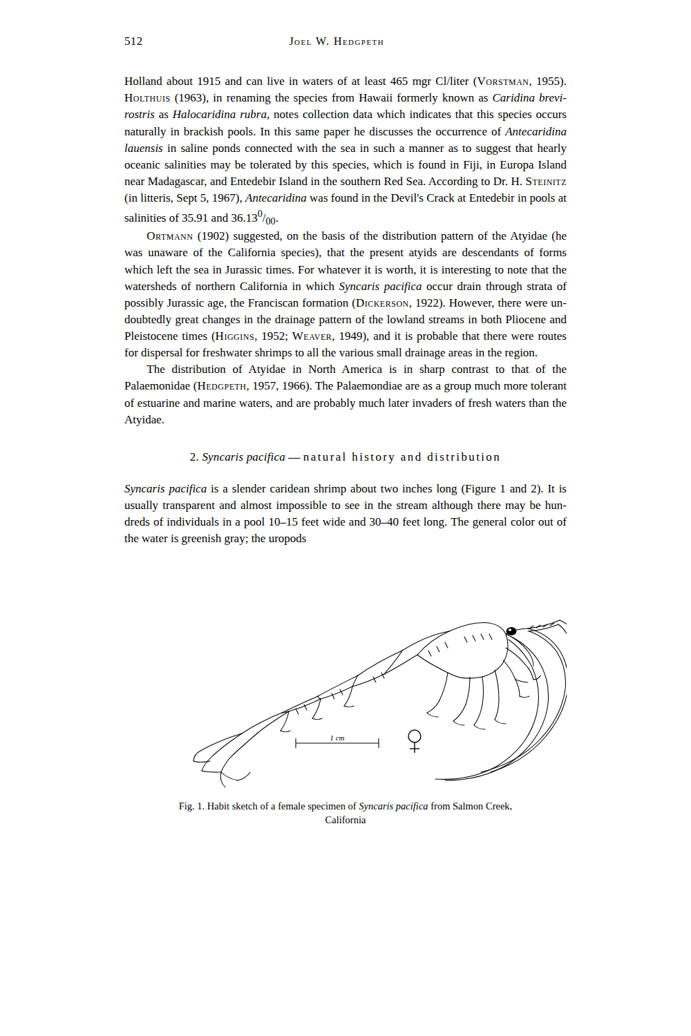512
Joel W. Hedgpeth
Holland about 1915 and can live in waters of at least 465 mgr Cl/liter (Vorstman, 1955). Holthuis (1963), in renaming the species from Hawaii formerly known as Caridina brevirostris as Halocaridina rubra, notes collection data which indicates that this species occurs naturally in brackish pools. In this same paper he discusses the occurrence of Antecaridina lauensis in saline ponds connected with the sea in such a manner as to suggest that hearly oceanic salinities may be tolerated by this species, which is found in Fiji, in Europa Island near Madagascar, and Entedebir Island in the southern Red Sea. According to Dr. H. Steinitz (in litteris, Sept 5, 1967), Antecaridina was found in the Devil's Crack at Entedebir in pools at salinities of 35.91 and 36.130/00.
Ortmann (1902) suggested, on the basis of the distribution pattern of the Atyidae (he was unaware of the California species), that the present atyids are descendants of forms which left the sea in Jurassic times. For whatever it is worth, it is interesting to note that the watersheds of northern California in which Syncaris pacifica occur drain through strata of possibly Jurassic age, the Franciscan formation (Dickerson, 1922). However, there were undoubtedly great changes in the drainage pattern of the lowland streams in both Pliocene and Pleistocene times (Higgins, 1952; Weaver, 1949), and it is probable that there were routes for dispersal for freshwater shrimps to all the various small drainage areas in the region.
The distribution of Atyidae in North America is in sharp contrast to that of the Palaemonidae (Hedgpeth, 1957, 1966). The Palaemondiae are as a group much more tolerant of estuarine and marine waters, and are probably much later invaders of fresh waters than the Atyidae.
2. Syncaris pacifica — natural history and distribution
Syncaris pacifica is a slender caridean shrimp about two inches long (Figure 1 and 2). It is usually transparent and almost impossible to see in the stream although there may be hundreds of individuals in a pool 10–15 feet wide and 30–40 feet long. The general color out of the water is greenish gray; the uropods
1 cm
Fig. 1. Habit sketch of a female specimen of Syncaris pacifica from Salmon Creek,
California